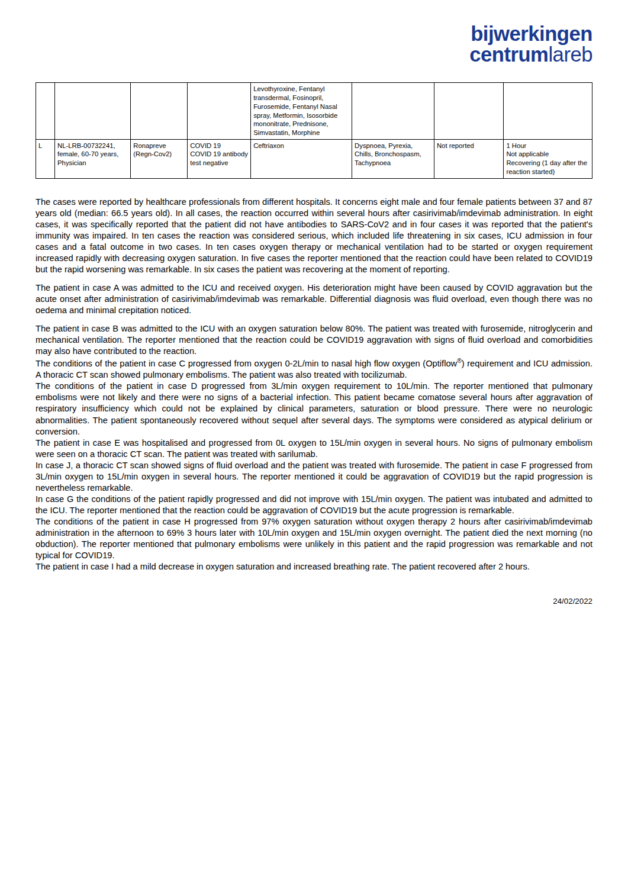bijwerkingen
centrumlareb
| | | | | Levothyroxine, Fentanyl transdermal, Fosinopril, Furosemide, Fentanyl Nasal spray, Metformin, Isosorbide mononitrate, Prednisone, Simvastatin, Morphine | | | |
| L | NL-LRB-00732241, female, 60-70 years, Physician | Ronapreve (Regn-Cov2) | COVID 19 COVID 19 antibody test negative | Ceftriaxon | Dyspnoea, Pyrexia, Chills, Bronchospasm, Tachypnoea | Not reported | 1 Hour Not applicable Recovering (1 day after the reaction started) |
The cases were reported by healthcare professionals from different hospitals. It concerns eight male and four female patients between 37 and 87 years old (median: 66.5 years old). In all cases, the reaction occurred within several hours after casirivimab/imdevimab administration. In eight cases, it was specifically reported that the patient did not have antibodies to SARS-CoV2 and in four cases it was reported that the patient's immunity was impaired. In ten cases the reaction was considered serious, which included life threatening in six cases, ICU admission in four cases and a fatal outcome in two cases. In ten cases oxygen therapy or mechanical ventilation had to be started or oxygen requirement increased rapidly with decreasing oxygen saturation. In five cases the reporter mentioned that the reaction could have been related to COVID19 but the rapid worsening was remarkable. In six cases the patient was recovering at the moment of reporting.
The patient in case A was admitted to the ICU and received oxygen. His deterioration might have been caused by COVID aggravation but the acute onset after administration of casirivimab/imdevimab was remarkable. Differential diagnosis was fluid overload, even though there was no oedema and minimal crepitation noticed.
The patient in case B was admitted to the ICU with an oxygen saturation below 80%. The patient was treated with furosemide, nitroglycerin and mechanical ventilation. The reporter mentioned that the reaction could be COVID19 aggravation with signs of fluid overload and comorbidities may also have contributed to the reaction.
The conditions of the patient in case C progressed from oxygen 0-2L/min to nasal high flow oxygen (Optiflow®) requirement and ICU admission. A thoracic CT scan showed pulmonary embolisms. The patient was also treated with tocilizumab.
The conditions of the patient in case D progressed from 3L/min oxygen requirement to 10L/min. The reporter mentioned that pulmonary embolisms were not likely and there were no signs of a bacterial infection. This patient became comatose several hours after aggravation of respiratory insufficiency which could not be explained by clinical parameters, saturation or blood pressure. There were no neurologic abnormalities. The patient spontaneously recovered without sequel after several days. The symptoms were considered as atypical delirium or conversion.
The patient in case E was hospitalised and progressed from 0L oxygen to 15L/min oxygen in several hours. No signs of pulmonary embolism were seen on a thoracic CT scan. The patient was treated with sarilumab.
In case J, a thoracic CT scan showed signs of fluid overload and the patient was treated with furosemide. The patient in case F progressed from 3L/min oxygen to 15L/min oxygen in several hours. The reporter mentioned it could be aggravation of COVID19 but the rapid progression is nevertheless remarkable.
In case G the conditions of the patient rapidly progressed and did not improve with 15L/min oxygen. The patient was intubated and admitted to the ICU. The reporter mentioned that the reaction could be aggravation of COVID19 but the acute progression is remarkable.
The conditions of the patient in case H progressed from 97% oxygen saturation without oxygen therapy 2 hours after casirivimab/imdevimab administration in the afternoon to 69% 3 hours later with 10L/min oxygen and 15L/min oxygen overnight. The patient died the next morning (no obduction). The reporter mentioned that pulmonary embolisms were unlikely in this patient and the rapid progression was remarkable and not typical for COVID19.
The patient in case I had a mild decrease in oxygen saturation and increased breathing rate. The patient recovered after 2 hours.
24/02/2022